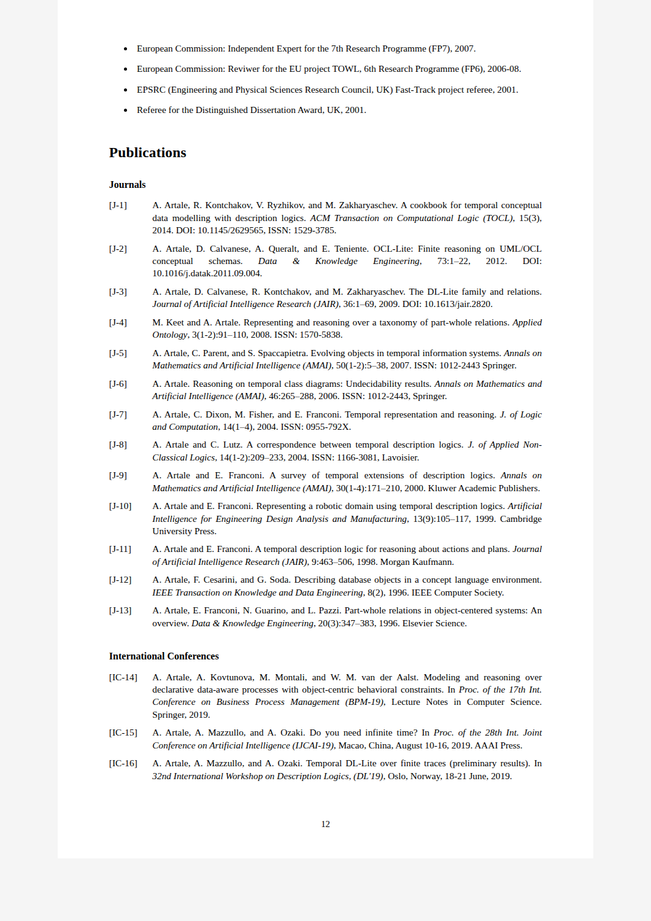European Commission: Independent Expert for the 7th Research Programme (FP7), 2007.
European Commission: Reviwer for the EU project TOWL, 6th Research Programme (FP6), 2006-08.
EPSRC (Engineering and Physical Sciences Research Council, UK) Fast-Track project referee, 2001.
Referee for the Distinguished Dissertation Award, UK, 2001.
Publications
Journals
| [J-1] | A. Artale, R. Kontchakov, V. Ryzhikov, and M. Zakharyaschev. A cookbook for temporal conceptual data modelling with description logics. ACM Transaction on Computational Logic (TOCL) , 15(3), 2014. DOI: 10.1145/2629565, ISSN: 1529-3785. |
| [J-2] | A. Artale, D. Calvanese, A. Queralt, and E. Teniente. OCL-Lite: Finite reasoning on UML/OCL conceptual schemas. Data & Knowledge Engineering , 73:1–22, 2012. DOI: 10.1016/j.datak.2011.09.004. |
| [J-3] | A. Artale, D. Calvanese, R. Kontchakov, and M. Zakharyaschev. The DL-Lite family and relations. Journal of Artificial Intelligence Research (JAIR) , 36:1–69, 2009. DOI: 10.1613/jair.2820. |
| [J-4] | M. Keet and A. Artale. Representing and reasoning over a taxonomy of part-whole relations. Applied Ontology , 3(1-2):91–110, 2008. ISSN: 1570-5838. |
| [J-5] | A. Artale, C. Parent, and S. Spaccapietra. Evolving objects in temporal information systems. Annals on Mathematics and Artificial Intelligence (AMAI) , 50(1-2):5–38, 2007. ISSN: 1012-2443 Springer. |
| [J-6] | A. Artale. Reasoning on temporal class diagrams: Undecidability results. Annals on Mathematics and Artificial Intelligence (AMAI) , 46:265–288, 2006. ISSN: 1012-2443, Springer. |
| [J-7] | A. Artale, C. Dixon, M. Fisher, and E. Franconi. Temporal representation and reasoning. J. of Logic and Computation , 14(1–4), 2004. ISSN: 0955-792X. |
| [J-8] | A. Artale and C. Lutz. A correspondence between temporal description logics. J. of Applied Non-Classical Logics , 14(1-2):209–233, 2004. ISSN: 1166-3081, Lavoisier. |
| [J-9] | A. Artale and E. Franconi. A survey of temporal extensions of description logics. Annals on Mathematics and Artificial Intelligence (AMAI) , 30(1-4):171–210, 2000. Kluwer Academic Publishers. |
| [J-10] | A. Artale and E. Franconi. Representing a robotic domain using temporal description logics. Artificial Intelligence for Engineering Design Analysis and Manufacturing , 13(9):105–117, 1999. Cambridge University Press. |
| [J-11] | A. Artale and E. Franconi. A temporal description logic for reasoning about actions and plans. Journal of Artificial Intelligence Research (JAIR) , 9:463–506, 1998. Morgan Kaufmann. |
| [J-12] | A. Artale, F. Cesarini, and G. Soda. Describing database objects in a concept language environment. IEEE Transaction on Knowledge and Data Engineering , 8(2), 1996. IEEE Computer Society. |
| [J-13] | A. Artale, E. Franconi, N. Guarino, and L. Pazzi. Part-whole relations in object-centered systems: An overview. Data & Knowledge Engineering , 20(3):347–383, 1996. Elsevier Science. |
International Conferences
| [IC-14] | A. Artale, A. Kovtunova, M. Montali, and W. M. van der Aalst. Modeling and reasoning over declarative data-aware processes with object-centric behavioral constraints. In Proc. of the 17th Int. Conference on Business Process Management (BPM-19) , Lecture Notes in Computer Science. Springer, 2019. |
| [IC-15] | A. Artale, A. Mazzullo, and A. Ozaki. Do you need infinite time? In Proc. of the 28th Int. Joint Conference on Artificial Intelligence (IJCAI-19) , Macao, China, August 10-16, 2019. AAAI Press. |
| [IC-16] | A. Artale, A. Mazzullo, and A. Ozaki. Temporal DL-Lite over finite traces (preliminary results). In 32nd International Workshop on Description Logics, (DL'19) , Oslo, Norway, 18-21 June, 2019. |
12